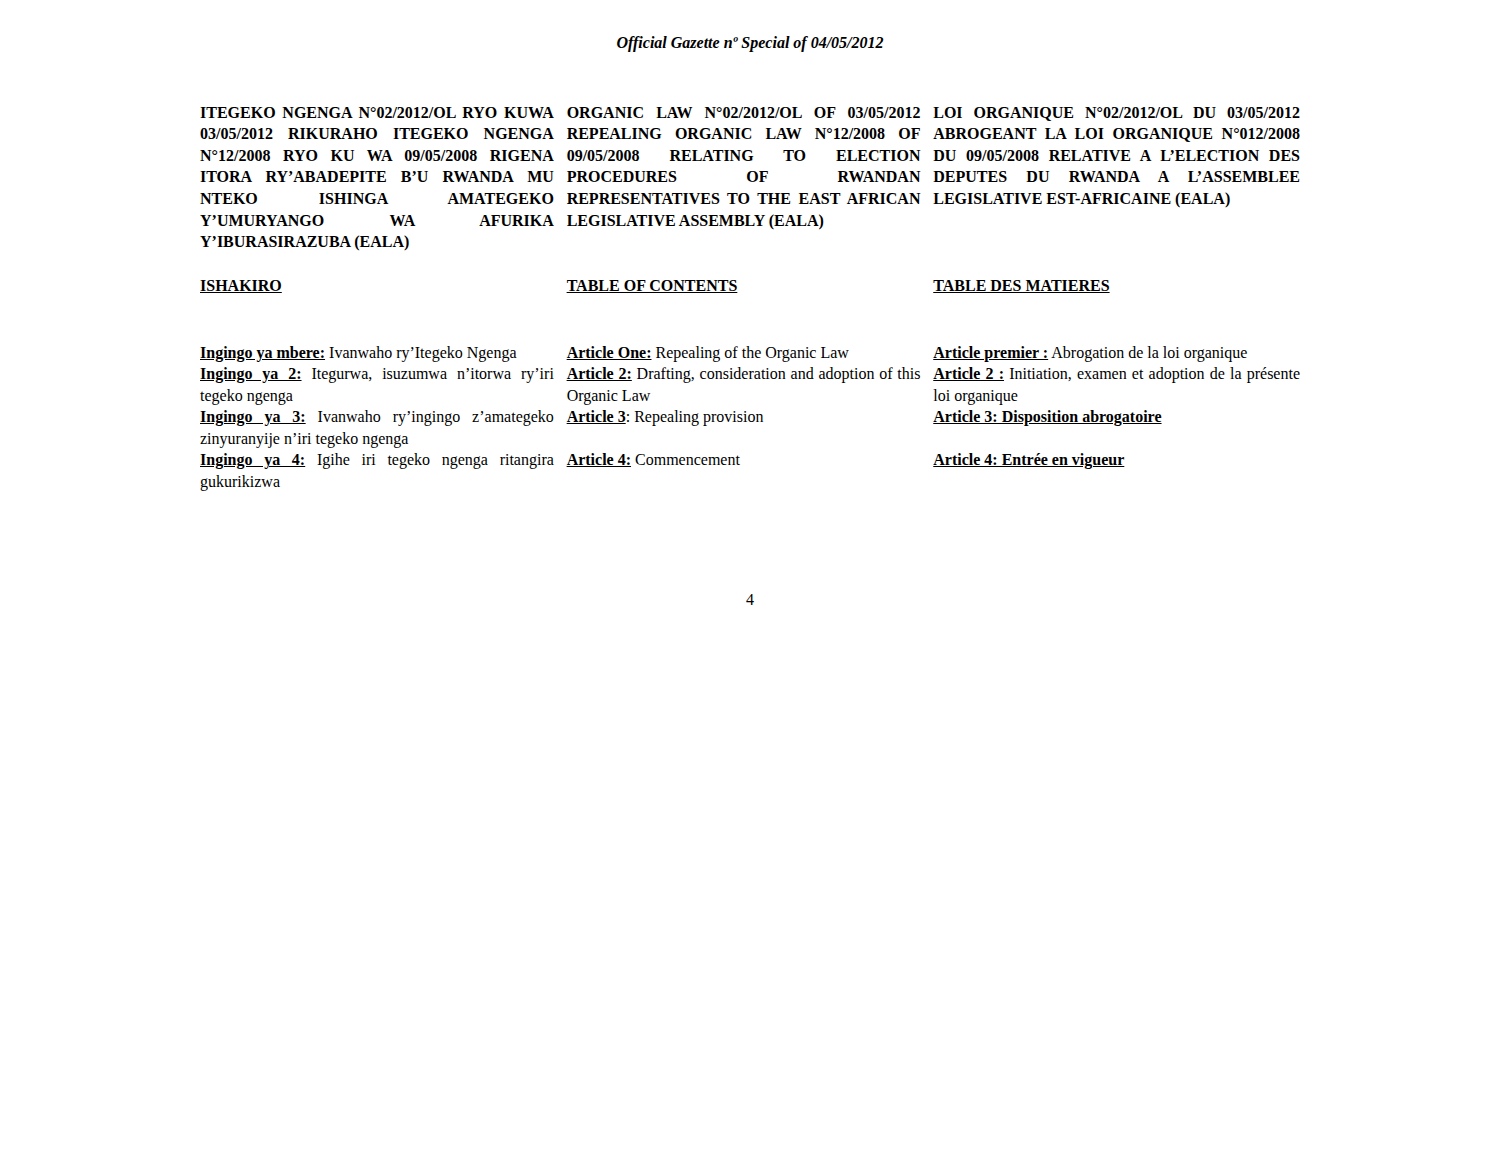Official Gazette nº Special of 04/05/2012
| ITEGEKO NGENGA N°02/2012/OL RYO KUWA 03/05/2012 RIKURAHO ITEGEKO NGENGA N°12/2008 RYO KU WA 09/05/2008 RIGENA ITORA RY’ABADEPITE B’U RWANDA MU NTEKO ISHINGA AMATEGEKO Y’UMURYANGO WA AFURIKA Y’IBURASIRAZUBA (EALA) | ORGANIC LAW N°02/2012/OL OF 03/05/2012 REPEALING ORGANIC LAW N°12/2008 OF 09/05/2008 RELATING TO ELECTION PROCEDURES OF RWANDAN REPRESENTATIVES TO THE EAST AFRICAN LEGISLATIVE ASSEMBLY (EALA) | LOI ORGANIQUE N°02/2012/OL DU 03/05/2012 ABROGEANT LA LOI ORGANIQUE N°012/2008 DU 09/05/2008 RELATIVE A L’ELECTION DES DEPUTES DU RWANDA A L’ASSEMBLEE LEGISLATIVE EST-AFRICAINE (EALA) |
| ISHAKIRO | TABLE OF CONTENTS | TABLE DES MATIERES |
| Ingingo ya mbere: Ivanwaho ry’Itegeko Ngenga | Article One: Repealing of the Organic Law | Article premier : Abrogation de la loi organique |
| Ingingo ya 2: Itegurwa, isuzumwa n’itorwa ry’iri tegeko ngenga | Article 2: Drafting, consideration and adoption of this Organic Law | Article 2 : Initiation, examen et adoption de la présente loi organique |
| Ingingo ya 3: Ivanwaho ry’ingingo z’amategeko zinyuranyije n’iri tegeko ngenga | Article 3 : Repealing provision | Article 3: Disposition abrogatoire |
| Ingingo ya 4: Igihe iri tegeko ngenga ritangira gukurikizwa | Article 4: Commencement | Article 4: Entrée en vigueur |
4